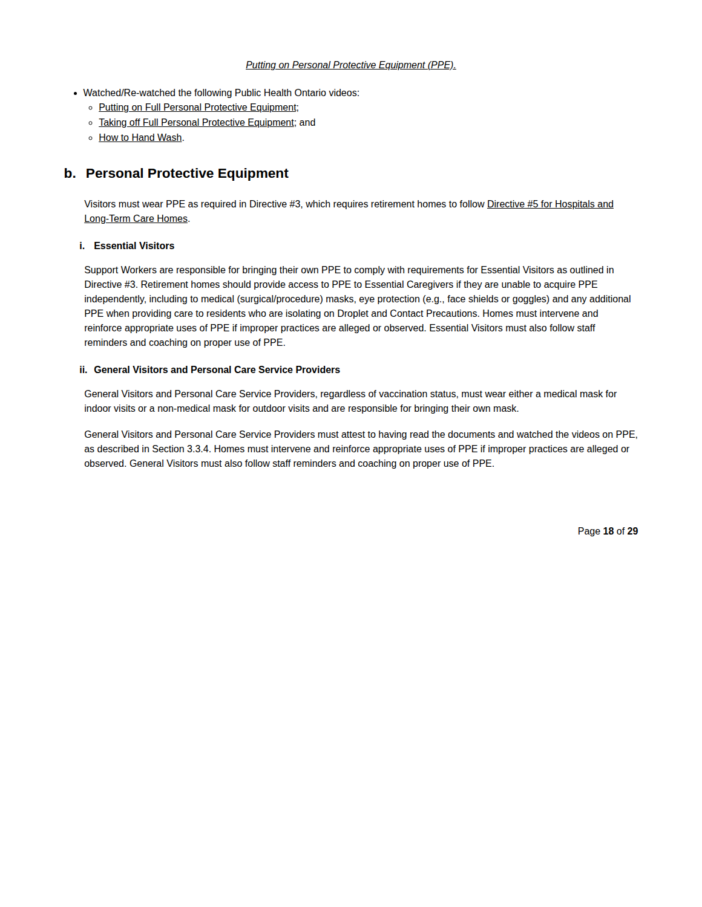Putting on Personal Protective Equipment (PPE).
Watched/Re-watched the following Public Health Ontario videos:
Putting on Full Personal Protective Equipment;
Taking off Full Personal Protective Equipment; and
How to Hand Wash.
b. Personal Protective Equipment
Visitors must wear PPE as required in Directive #3, which requires retirement homes to follow Directive #5 for Hospitals and Long-Term Care Homes.
i. Essential Visitors
Support Workers are responsible for bringing their own PPE to comply with requirements for Essential Visitors as outlined in Directive #3. Retirement homes should provide access to PPE to Essential Caregivers if they are unable to acquire PPE independently, including to medical (surgical/procedure) masks, eye protection (e.g., face shields or goggles) and any additional PPE when providing care to residents who are isolating on Droplet and Contact Precautions. Homes must intervene and reinforce appropriate uses of PPE if improper practices are alleged or observed. Essential Visitors must also follow staff reminders and coaching on proper use of PPE.
ii. General Visitors and Personal Care Service Providers
General Visitors and Personal Care Service Providers, regardless of vaccination status, must wear either a medical mask for indoor visits or a non-medical mask for outdoor visits and are responsible for bringing their own mask.
General Visitors and Personal Care Service Providers must attest to having read the documents and watched the videos on PPE, as described in Section 3.3.4. Homes must intervene and reinforce appropriate uses of PPE if improper practices are alleged or observed. General Visitors must also follow staff reminders and coaching on proper use of PPE.
Page 18 of 29